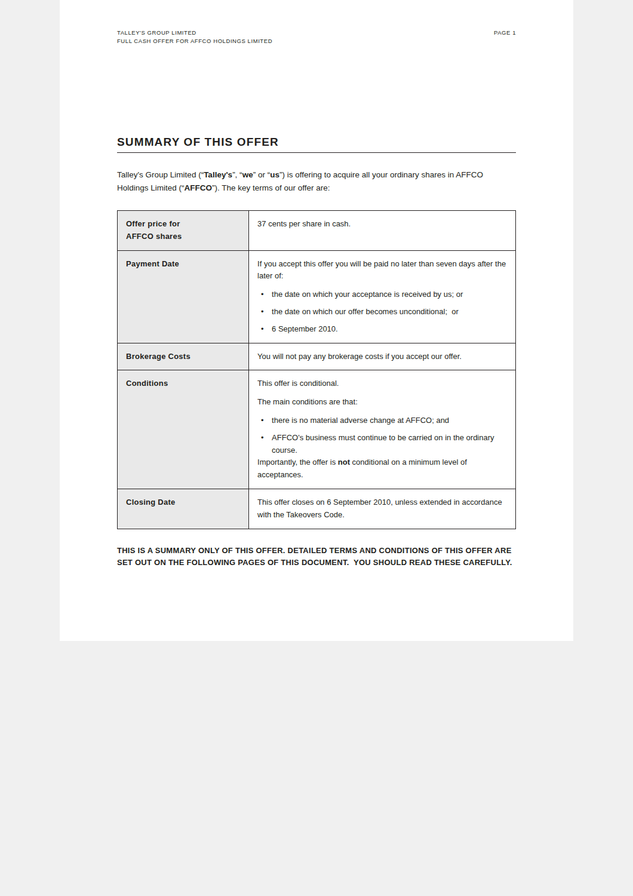Talley's Group Limited
Full Cash Offer for AFFCO Holdings Limited
Page 1
Summary of this Offer
Talley's Group Limited (“Talley's”, “we” or “us”) is offering to acquire all your ordinary shares in AFFCO Holdings Limited (“AFFCO”). The key terms of our offer are:
| Offer price for AFFCO shares | 37 cents per share in cash. |
| Payment Date | If you accept this offer you will be paid no later than seven days after the later of: the date on which your acceptance is received by us; or the date on which our offer becomes unconditional; or 6 September 2010. |
| Brokerage Costs | You will not pay any brokerage costs if you accept our offer. |
| Conditions | This offer is conditional. The main conditions are that: there is no material adverse change at AFFCO; and AFFCO's business must continue to be carried on in the ordinary course. Importantly, the offer is not conditional on a minimum level of acceptances. |
| Closing Date | This offer closes on 6 September 2010, unless extended in accordance with the Takeovers Code. |
This is a summary only of this offer. Detailed terms and conditions of this offer are set out on the following pages of this document. You should read these carefully.